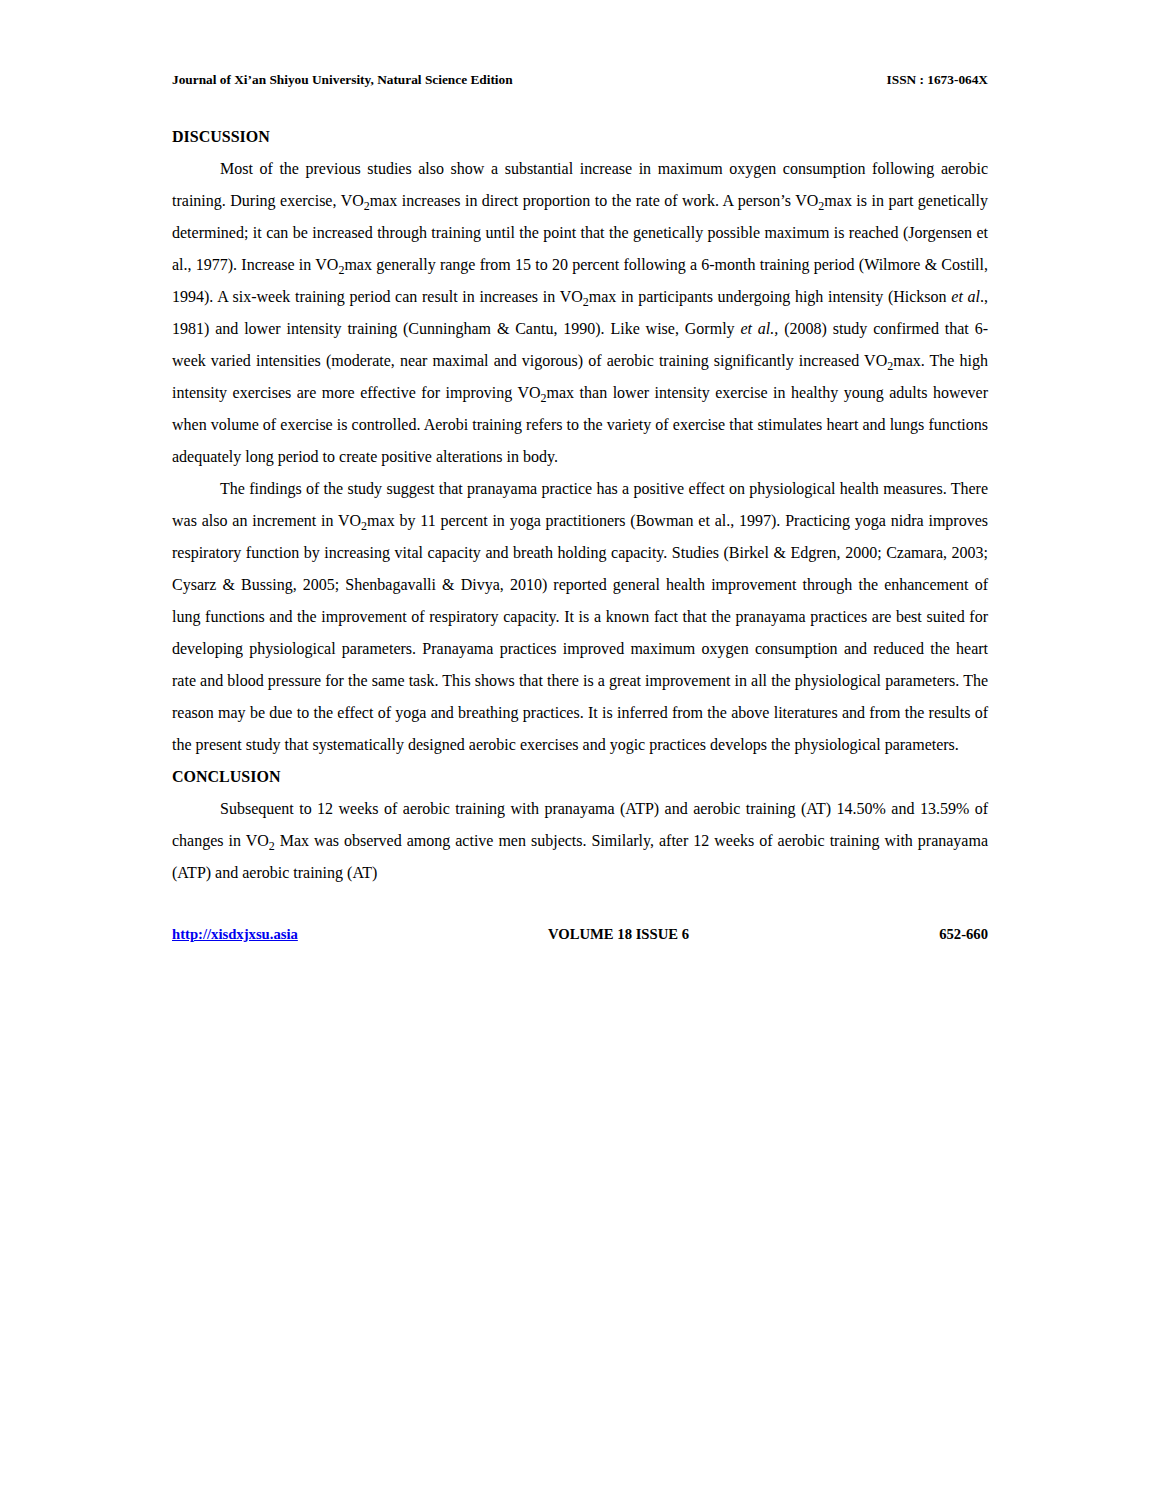Journal of Xi’an Shiyou University, Natural Science Edition
ISSN : 1673-064X
DISCUSSION
Most of the previous studies also show a substantial increase in maximum oxygen consumption following aerobic training. During exercise, VO2max increases in direct proportion to the rate of work. A person’s VO2max is in part genetically determined; it can be increased through training until the point that the genetically possible maximum is reached (Jorgensen et al., 1977). Increase in VO2max generally range from 15 to 20 percent following a 6-month training period (Wilmore & Costill, 1994). A six-week training period can result in increases in VO2max in participants undergoing high intensity (Hickson et al., 1981) and lower intensity training (Cunningham & Cantu, 1990). Like wise, Gormly et al., (2008) study confirmed that 6-week varied intensities (moderate, near maximal and vigorous) of aerobic training significantly increased VO2max. The high intensity exercises are more effective for improving VO2max than lower intensity exercise in healthy young adults however when volume of exercise is controlled. Aerobi training refers to the variety of exercise that stimulates heart and lungs functions adequately long period to create positive alterations in body.
The findings of the study suggest that pranayama practice has a positive effect on physiological health measures. There was also an increment in VO2max by 11 percent in yoga practitioners (Bowman et al., 1997). Practicing yoga nidra improves respiratory function by increasing vital capacity and breath holding capacity. Studies (Birkel & Edgren, 2000; Czamara, 2003; Cysarz & Bussing, 2005; Shenbagavalli & Divya, 2010) reported general health improvement through the enhancement of lung functions and the improvement of respiratory capacity. It is a known fact that the pranayama practices are best suited for developing physiological parameters. Pranayama practices improved maximum oxygen consumption and reduced the heart rate and blood pressure for the same task. This shows that there is a great improvement in all the physiological parameters. The reason may be due to the effect of yoga and breathing practices. It is inferred from the above literatures and from the results of the present study that systematically designed aerobic exercises and yogic practices develops the physiological parameters.
CONCLUSION
Subsequent to 12 weeks of aerobic training with pranayama (ATP) and aerobic training (AT) 14.50% and 13.59% of changes in VO2 Max was observed among active men subjects. Similarly, after 12 weeks of aerobic training with pranayama (ATP) and aerobic training (AT)
http://xisdxjxsu.asia
VOLUME 18 ISSUE 6
652-660